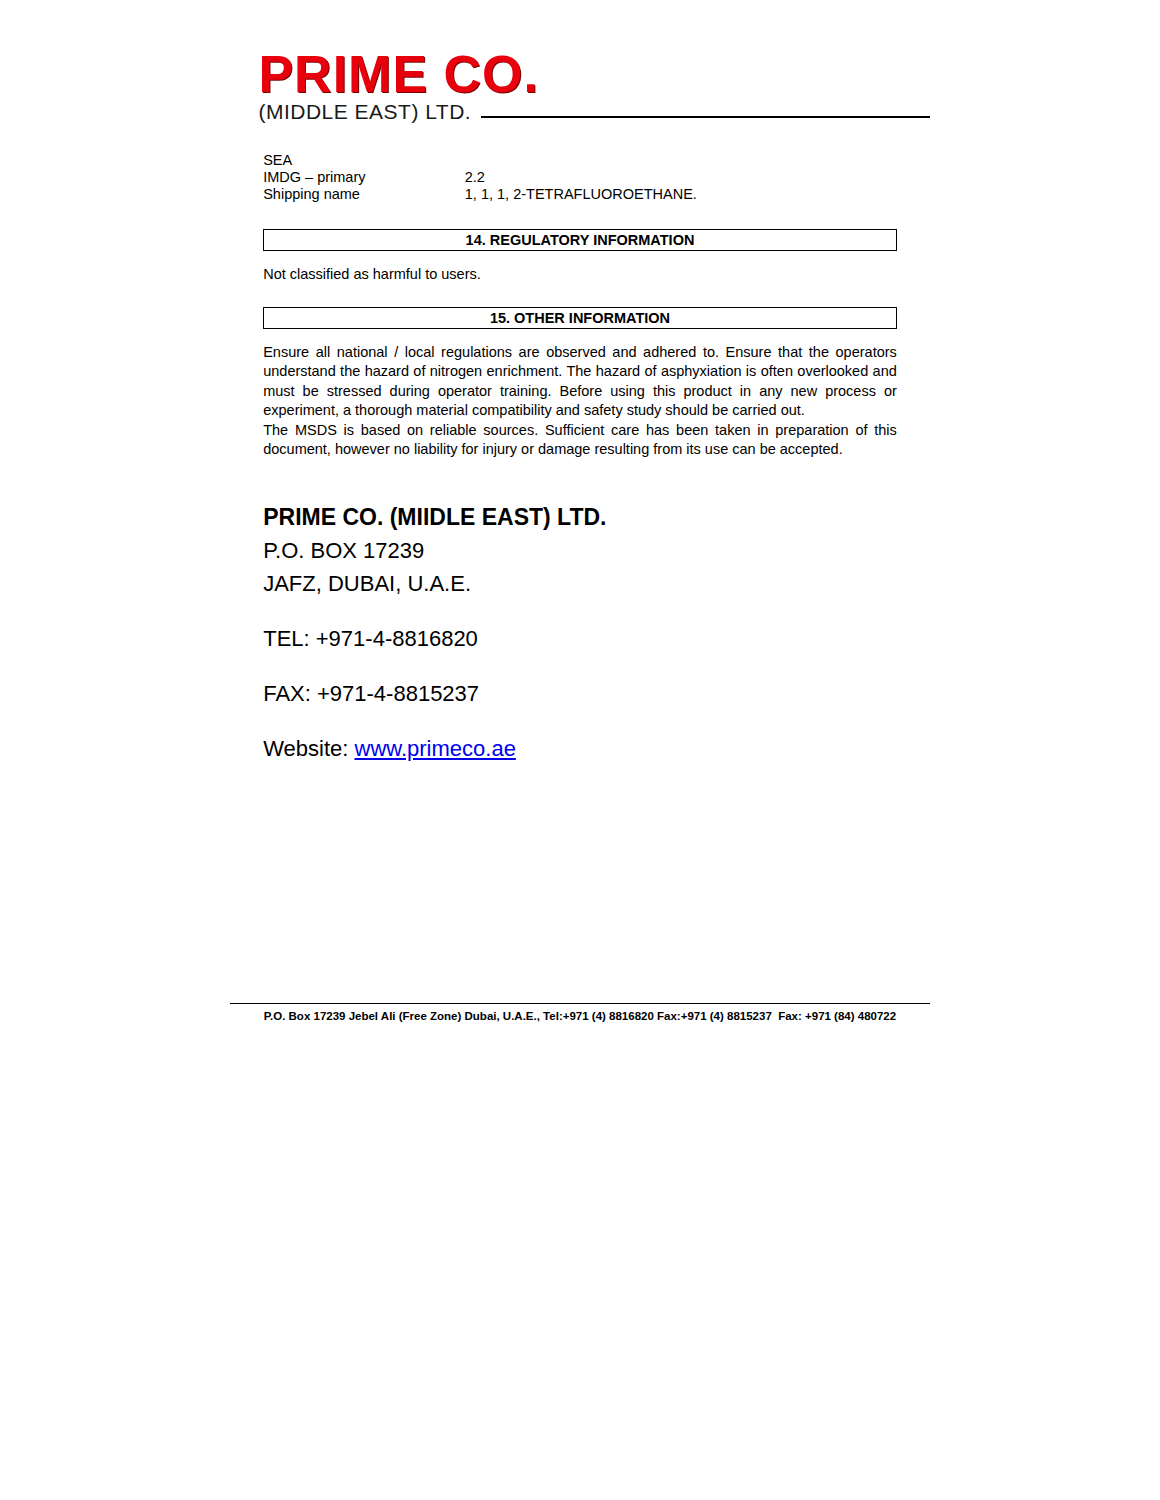PRIME CO.
(MIDDLE EAST) LTD.
| SEA | |
| IMDG – primary | 2.2 |
| Shipping name | 1, 1, 1, 2-TETRAFLUOROETHANE. |
14. REGULATORY INFORMATION
Not classified as harmful to users.
15. OTHER INFORMATION
Ensure all national / local regulations are observed and adhered to. Ensure that the operators understand the hazard of nitrogen enrichment. The hazard of asphyxiation is often overlooked and must be stressed during operator training. Before using this product in any new process or experiment, a thorough material compatibility and safety study should be carried out.
The MSDS is based on reliable sources. Sufficient care has been taken in preparation of this document, however no liability for injury or damage resulting from its use can be accepted.
PRIME CO. (MIIDLE EAST) LTD.
P.O. BOX 17239
JAFZ, DUBAI, U.A.E.
TEL: +971-4-8816820
FAX: +971-4-8815237
Website: www.primeco.ae
P.O. Box 17239 Jebel Ali (Free Zone) Dubai, U.A.E., Tel:+971 (4) 8816820 Fax:+971 (4) 8815237 Fax: +971 (84) 480722